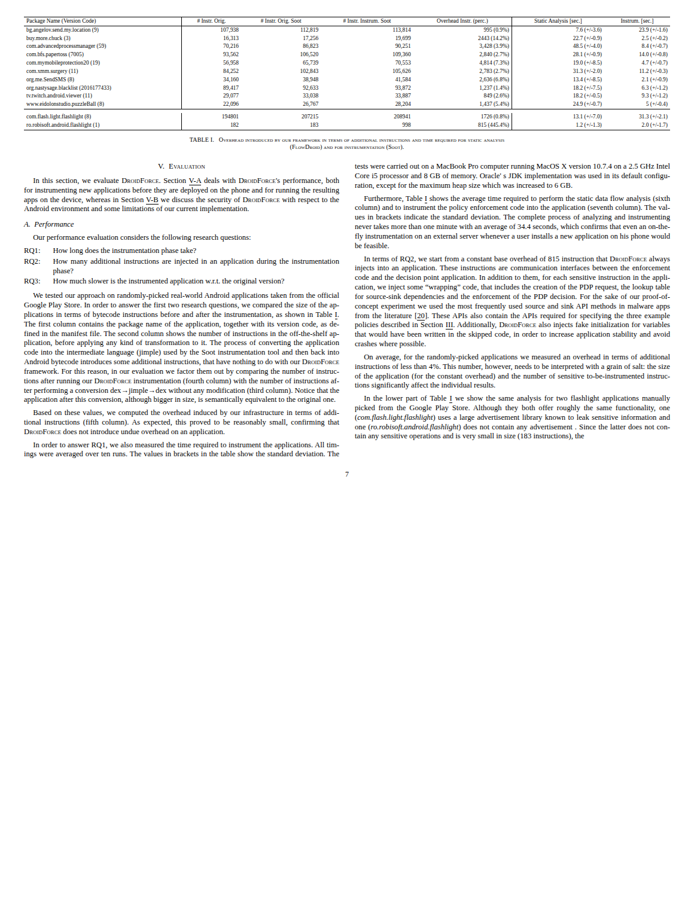| Package Name (Version Code) | # Instr. Orig. | # Instr. Orig. Soot | # Instr. Instrum. Soot | Overhead Instr. (perc.) | Static Analysis [sec.] | Instrum. [sec.] |
| --- | --- | --- | --- | --- | --- | --- |
| bg.angelov.send.my.location (9) | 107,938 | 112,819 | 113,814 | 995 (0.9%) | 7.6 (+/-3.6) | 23.9 (+/-1.6) |
| buy.more.chuck (3) | 16,313 | 17,256 | 19,699 | 2443 (14.2%) | 22.7 (+/-0.9) | 2.5 (+/-0.2) |
| com.advancedprocessmanager (59) | 70,216 | 86,823 | 90,251 | 3,428 (3.9%) | 48.5 (+/-4.0) | 8.4 (+/-0.7) |
| com.bfs.papertoss (7005) | 93,562 | 106,520 | 109,360 | 2,840 (2.7%) | 28.1 (+/-0.9) | 14.0 (+/-0.8) |
| com.mymobileprotection20 (19) | 56,958 | 65,739 | 70,553 | 4,814 (7.3%) | 19.0 (+/-8.5) | 4.7 (+/-0.7) |
| com.xmm.surgery (11) | 84,252 | 102,843 | 105,626 | 2,783 (2.7%) | 31.3 (+/-2.0) | 11.2 (+/-0.3) |
| org.me.SendSMS (8) | 34,160 | 38,948 | 41,584 | 2,636 (6.8%) | 13.4 (+/-8.5) | 2.1 (+/-0.9) |
| org.nastysage.blacklist (2016177433) | 89,417 | 92,633 | 93,872 | 1,237 (1.4%) | 18.2 (+/-7.5) | 6.3 (+/-1.2) |
| tv.twitch.android.viewer (11) | 29,077 | 33,038 | 33,887 | 849 (2.6%) | 18.2 (+/-0.5) | 9.3 (+/-1.2) |
| www.eidolonstudio.puzzleBall (8) | 22,096 | 26,767 | 28,204 | 1,437 (5.4%) | 24.9 (+/-0.7) | 5 (+/-0.4) |
| com.flash.light.flashlight (8) | 194801 | 207215 | 208941 | 1726 (0.8%) | 13.1 (+/-7.0) | 31.3 (+/-2.1) |
| ro.robisoft.android.flashlight (1) | 182 | 183 | 998 | 815 (445.4%) | 1.2 (+/-1.3) | 2.0 (+/-1.7) |
TABLE I. Overhead introduced by our framework in terms of additional instructions and time required for static analysis
(FlowDroid) and for instrumentation (Soot).
V. Evaluation
In this section, we evaluate DroidForce. Section V-A deals with DroidForce's performance, both for instrumenting new applications before they are deployed on the phone and for running the resulting apps on the device, whereas in Section V-B we discuss the security of DroidForce with respect to the Android environment and some limitations of our current implementation.
A. Performance
Our performance evaluation considers the following research questions:
RQ1: How long does the instrumentation phase take?
RQ2: How many additional instructions are injected in an application during the instrumentation phase?
RQ3: How much slower is the instrumented application w.r.t. the original version?
We tested our approach on randomly-picked real-world Android applications taken from the official Google Play Store. In order to answer the first two research questions, we compared the size of the applications in terms of bytecode instructions before and after the instrumentation, as shown in Table I. The first column contains the package name of the application, together with its version code, as defined in the manifest file. The second column shows the number of instructions in the off-the-shelf application, before applying any kind of transformation to it. The process of converting the application code into the intermediate language (jimple) used by the Soot instrumentation tool and then back into Android bytecode introduces some additional instructions, that have nothing to do with our DroidForce framework. For this reason, in our evaluation we factor them out by comparing the number of instructions after running our DroidForce instrumentation (fourth column) with the number of instructions after performing a conversion dex→jimple→dex without any modification (third column). Notice that the application after this conversion, although bigger in size, is semantically equivalent to the original one.
Based on these values, we computed the overhead induced by our infrastructure in terms of additional instructions (fifth column). As expected, this proved to be reasonably small, confirming that DroidForce does not introduce undue overhead on an application.
In order to answer RQ1, we also measured the time required to instrument the applications. All timings were averaged over ten runs. The values in brackets in the table show the standard deviation. The tests were carried out on a MacBook Pro computer running MacOS X version 10.7.4 on a 2.5 GHz Intel Core i5 processor and 8 GB of memory. Oracle' s JDK implementation was used in its default configuration, except for the maximum heap size which was increased to 6 GB.
Furthermore, Table I shows the average time required to perform the static data flow analysis (sixth column) and to instrument the policy enforcement code into the application (seventh column). The values in brackets indicate the standard deviation. The complete process of analyzing and instrumenting never takes more than one minute with an average of 34.4 seconds, which confirms that even an on-the-fly instrumentation on an external server whenever a user installs a new application on his phone would be feasible.
In terms of RQ2, we start from a constant base overhead of 815 instruction that DroidForce always injects into an application. These instructions are communication interfaces between the enforcement code and the decision point application. In addition to them, for each sensitive instruction in the application, we inject some “wrapping” code, that includes the creation of the PDP request, the lookup table for source-sink dependencies and the enforcement of the PDP decision. For the sake of our proof-of-concept experiment we used the most frequently used source and sink API methods in malware apps from the literature [20]. These APIs also contain the APIs required for specifying the three example policies described in Section III. Additionally, DroidForce also injects fake initialization for variables that would have been written in the skipped code, in order to increase application stability and avoid crashes where possible.
On average, for the randomly-picked applications we measured an overhead in terms of additional instructions of less than 4%. This number, however, needs to be interpreted with a grain of salt: the size of the application (for the constant overhead) and the number of sensitive to-be-instrumented instructions significantly affect the individual results.
In the lower part of Table I we show the same analysis for two flashlight applications manually picked from the Google Play Store. Although they both offer roughly the same functionality, one (com.flash.light.flashlight) uses a large advertisement library known to leak sensitive information and one (ro.robisoft.android.flashlight) does not contain any advertisement . Since the latter does not contain any sensitive operations and is very small in size (183 instructions), the
7